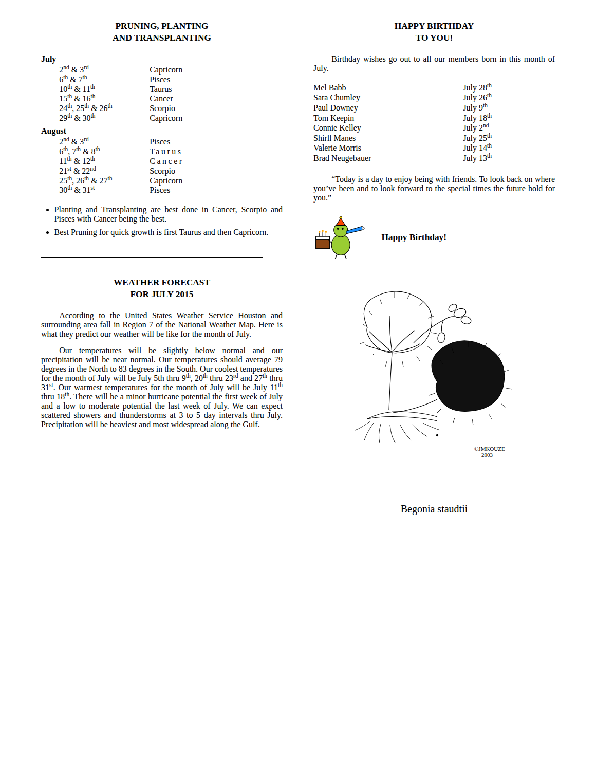PRUNING, PLANTING
AND TRANSPLANTING
July
| 2 nd & 3 rd | Capricorn |
| 6 th & 7 th | Pisces |
| 10 th & 11 th | Taurus |
| 15 th & 16 th | Cancer |
| 24 th , 25 th & 26 th | Scorpio |
| 29 th & 30 th | Capricorn |
August
| 2 nd & 3 rd | Pisces |
| 6 th , 7 th & 8 th | Taurus |
| 11 th & 12 th | Cancer |
| 21 st & 22 nd | Scorpio |
| 25 th , 26 th & 27 th | Capricorn |
| 30 th & 31 st | Pisces |
Planting and Transplanting are best done in Cancer, Scorpio and Pisces with Cancer being the best.
Best Pruning for quick growth is first Taurus and then Capricorn.
WEATHER FORECAST
FOR JULY 2015
According to the United States Weather Service Houston and surrounding area fall in Region 7 of the National Weather Map. Here is what they predict our weather will be like for the month of July.
Our temperatures will be slightly below normal and our precipitation will be near normal. Our temperatures should average 79 degrees in the North to 83 degrees in the South. Our coolest temperatures for the month of July will be July 5th thru 9th, 20th thru 23rd and 27th thru 31st. Our warmest temperatures for the month of July will be July 11th thru 18th. There will be a minor hurricane potential the first week of July and a low to moderate potential the last week of July. We can expect scattered showers and thunderstorms at 3 to 5 day intervals thru July. Precipitation will be heaviest and most widespread along the Gulf.
HAPPY BIRTHDAY
TO YOU!
Birthday wishes go out to all our members born in this month of July.
| Mel Babb | July 28 th |
| Sara Chumley | July 26 th |
| Paul Downey | July 9 th |
| Tom Keepin | July 18 th |
| Connie Kelley | July 2 nd |
| Shirll Manes | July 25 th |
| Valerie Morris | July 14 th |
| Brad Neugebauer | July 13 th |
“Today is a day to enjoy being with friends. To look back on where you’ve been and to look forward to the special times the future hold for you.”
Happy Birthday!
©JMKOUZE 2003
Begonia staudtii